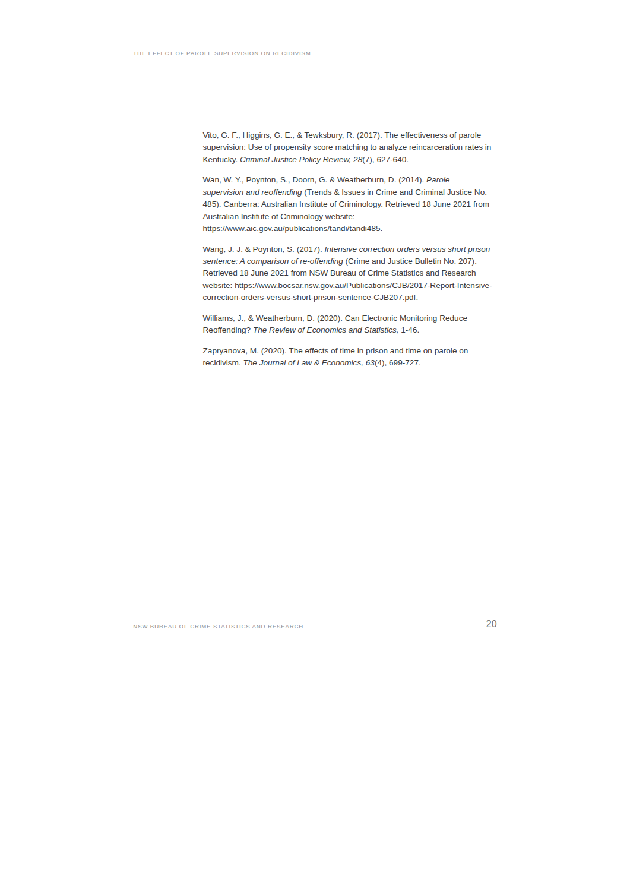The effect of parole supervision on recidivism
Vito, G. F., Higgins, G. E., & Tewksbury, R. (2017). The effectiveness of parole supervision: Use of propensity score matching to analyze reincarceration rates in Kentucky. Criminal Justice Policy Review, 28(7), 627-640.
Wan, W. Y., Poynton, S., Doorn, G. & Weatherburn, D. (2014). Parole supervision and reoffending (Trends & Issues in Crime and Criminal Justice No. 485). Canberra: Australian Institute of Criminology. Retrieved 18 June 2021 from Australian Institute of Criminology website: https://www.aic.gov.au/publications/tandi/tandi485.
Wang, J. J. & Poynton, S. (2017). Intensive correction orders versus short prison sentence: A comparison of re-offending (Crime and Justice Bulletin No. 207). Retrieved 18 June 2021 from NSW Bureau of Crime Statistics and Research website: https://www.bocsar.nsw.gov.au/Publications/CJB/2017-Report-Intensive-correction-orders-versus-short-prison-sentence-CJB207.pdf.
Williams, J., & Weatherburn, D. (2020). Can Electronic Monitoring Reduce Reoffending? The Review of Economics and Statistics, 1-46.
Zapryanova, M. (2020). The effects of time in prison and time on parole on recidivism. The Journal of Law & Economics, 63(4), 699-727.
NSW Bureau of Crime Statistics and Research 20